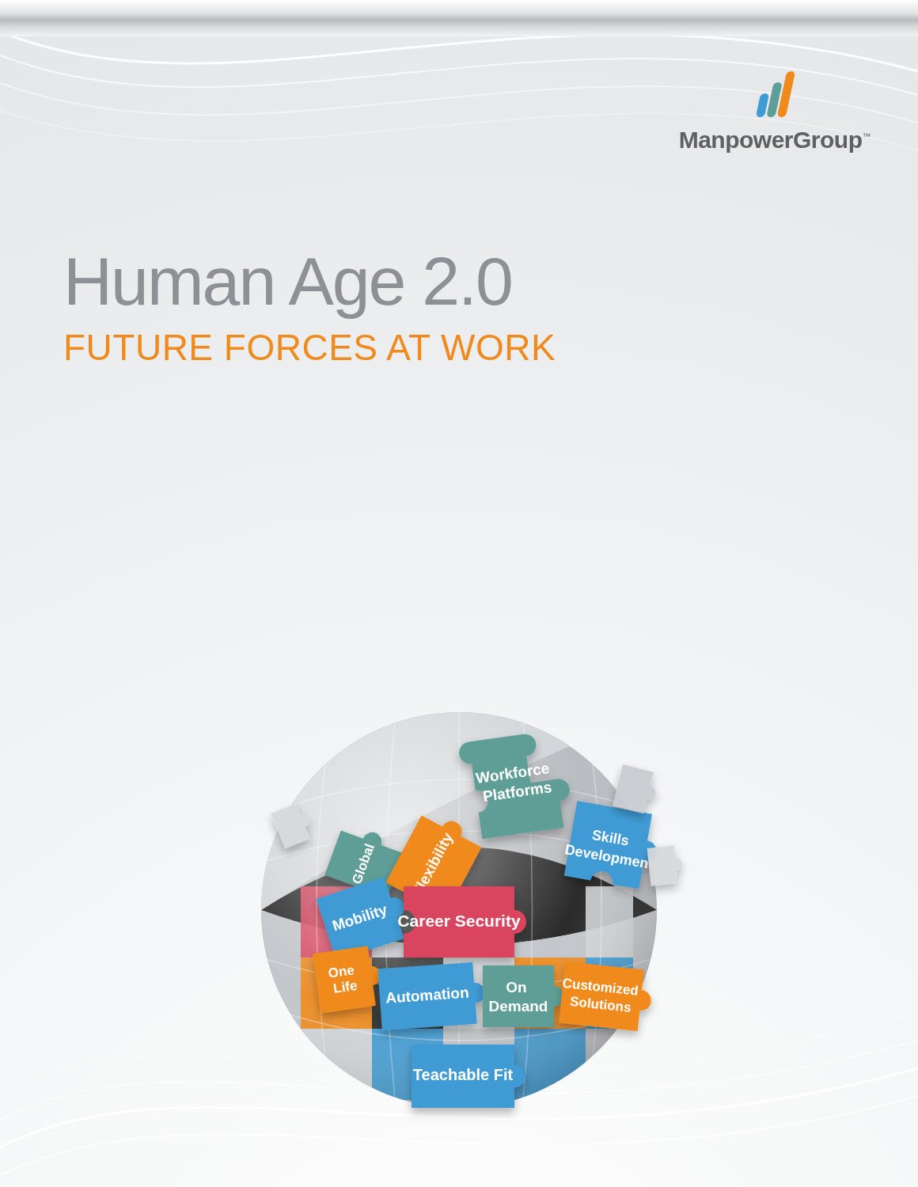ManpowerGroup™
Human Age 2.0
Future Forces at Work
Workforce Platforms Skills Development Global Flexibility Mobility Career Security One Life Automation On Demand Customized Solutions Teachable Fit